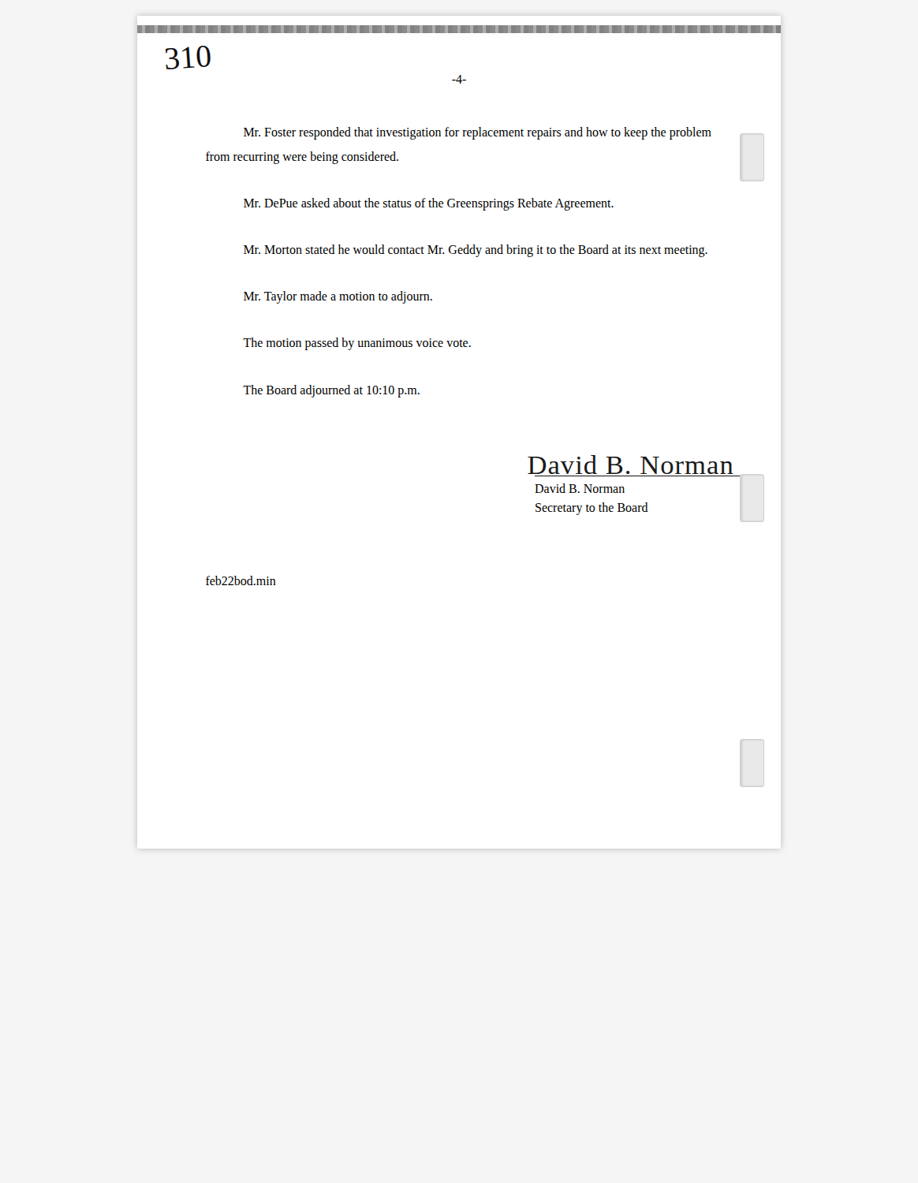310
-4-
Mr. Foster responded that investigation for replacement repairs and how to keep the problem from recurring were being considered.
Mr. DePue asked about the status of the Greensprings Rebate Agreement.
Mr. Morton stated he would contact Mr. Geddy and bring it to the Board at its next meeting.
Mr. Taylor made a motion to adjourn.
The motion passed by unanimous voice vote.
The Board adjourned at 10:10 p.m.
David B. Norman
David B. Norman
Secretary to the Board
feb22bod.min